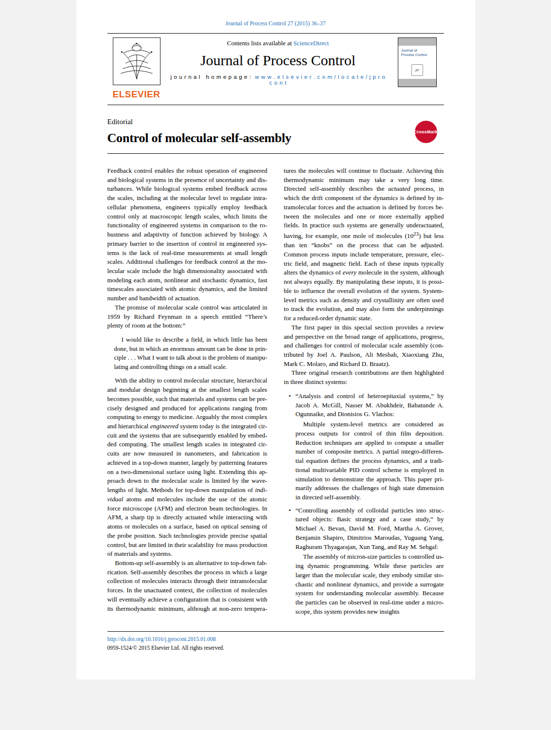Journal of Process Control 27 (2015) 36–37
ELSEVIER
Contents lists available at ScienceDirect
Journal of Process Control
j o u r n a l h o m e p a g e : w w w . e l s e v i e r . c o m / l o c a t e / j p r o c o n t
Journal of
Process Control
JP
Editorial
Control of molecular self-assembly
CrossMark
Feedback control enables the robust operation of engineered and biological systems in the presence of uncertainty and disturbances. While biological systems embed feedback across the scales, including at the molecular level to regulate intracellular phenomena, engineers typically employ feedback control only at macroscopic length scales, which limits the functionality of engineered systems in comparison to the robustness and adaptivity of function achieved by biology. A primary barrier to the insertion of control in engineered systems is the lack of real-time measurements at small length scales. Additional challenges for feedback control at the molecular scale include the high dimensionality associated with modeling each atom, nonlinear and stochastic dynamics, fast timescales associated with atomic dynamics, and the limited number and bandwidth of actuation.
The promise of molecular scale control was articulated in 1959 by Richard Feynman in a speech entitled “There’s plenty of room at the bottom:”
I would like to describe a field, in which little has been done, but in which an enormous amount can be done in principle . . . What I want to talk about is the problem of manipulating and controlling things on a small scale.
With the ability to control molecular structure, hierarchical and modular design beginning at the smallest length scales becomes possible, such that materials and systems can be precisely designed and produced for applications ranging from computing to energy to medicine. Arguably the most complex and hierarchical engineered system today is the integrated circuit and the systems that are subsequently enabled by embedded computing. The smallest length scales in integrated circuits are now measured in nanometers, and fabrication is achieved in a top-down manner, largely by patterning features on a two-dimensional surface using light. Extending this approach down to the molecular scale is limited by the wavelengths of light. Methods for top-down manipulation of individual atoms and molecules include the use of the atomic force microscope (AFM) and electron beam technologies. In AFM, a sharp tip is directly actuated while interacting with atoms or molecules on a surface, based on optical sensing of the probe position. Such technologies provide precise spatial control, but are limited in their scalability for mass production of materials and systems.
Bottom-up self-assembly is an alternative to top-down fabrication. Self-assembly describes the process in which a large collection of molecules interacts through their intramolecular forces. In the unactuated context, the collection of molecules will eventually achieve a configuration that is consistent with its thermodynamic minimum, although at non-zero temperatures the molecules will continue to fluctuate. Achieving this thermodynamic minimum may take a very long time. Directed self-assembly describes the actuated process, in which the drift component of the dynamics is defined by intramolecular forces and the actuation is defined by forces between the molecules and one or more externally applied fields. In practice such systems are generally underactuated, having, for example, one mole of molecules (1023) but less than ten “knobs” on the process that can be adjusted. Common process inputs include temperature, pressure, electric field, and magnetic field. Each of these inputs typically alters the dynamics of every molecule in the system, although not always equally. By manipulating these inputs, it is possible to influence the overall evolution of the system. System-level metrics such as density and crystallinity are often used to track the evolution, and may also form the underpinnings for a reduced-order dynamic state.
The first paper in this special section provides a review and perspective on the broad range of applications, progress, and challenges for control of molecular scale assembly (contributed by Joel A. Paulson, Ali Mesbah, Xiaoxiang Zhu, Mark C. Molaro, and Richard D. Braatz).
Three original research contributions are then highlighted in three distinct systems:
“Analysis and control of heteroepitaxial systems,” by Jacob A. McGill, Nasser M. Abukhdeir, Babatunde A. Ogunnaike, and Dionisios G. Vlachos: Multiple system-level metrics are considered as process outputs for control of thin film deposition. Reduction techniques are applied to compute a smaller number of composite metrics. A partial integro-differential equation defines the process dynamics, and a traditional multivariable PID control scheme is employed in simulation to demonstrate the approach. This paper primarily addresses the challenges of high state dimension in directed self-assembly.
“Controlling assembly of colloidal particles into structured objects: Basic strategy and a case study,” by Michael A. Bevan, David M. Ford, Martha A. Grover, Benjamin Shapiro, Dimitrios Maroudas, Yuguang Yang, Raghuram Thyagarajan, Xun Tang, and Ray M. Sehgal: The assembly of micron-size particles is controlled using dynamic programming. While these particles are larger than the molecular scale, they embody similar stochastic and nonlinear dynamics, and provide a surrogate system for understanding molecular assembly. Because the particles can be observed in real-time under a microscope, this system provides new insights
http://dx.doi.org/10.1016/j.jprocont.2015.01.008 0959-1524/© 2015 Elsevier Ltd. All rights reserved.